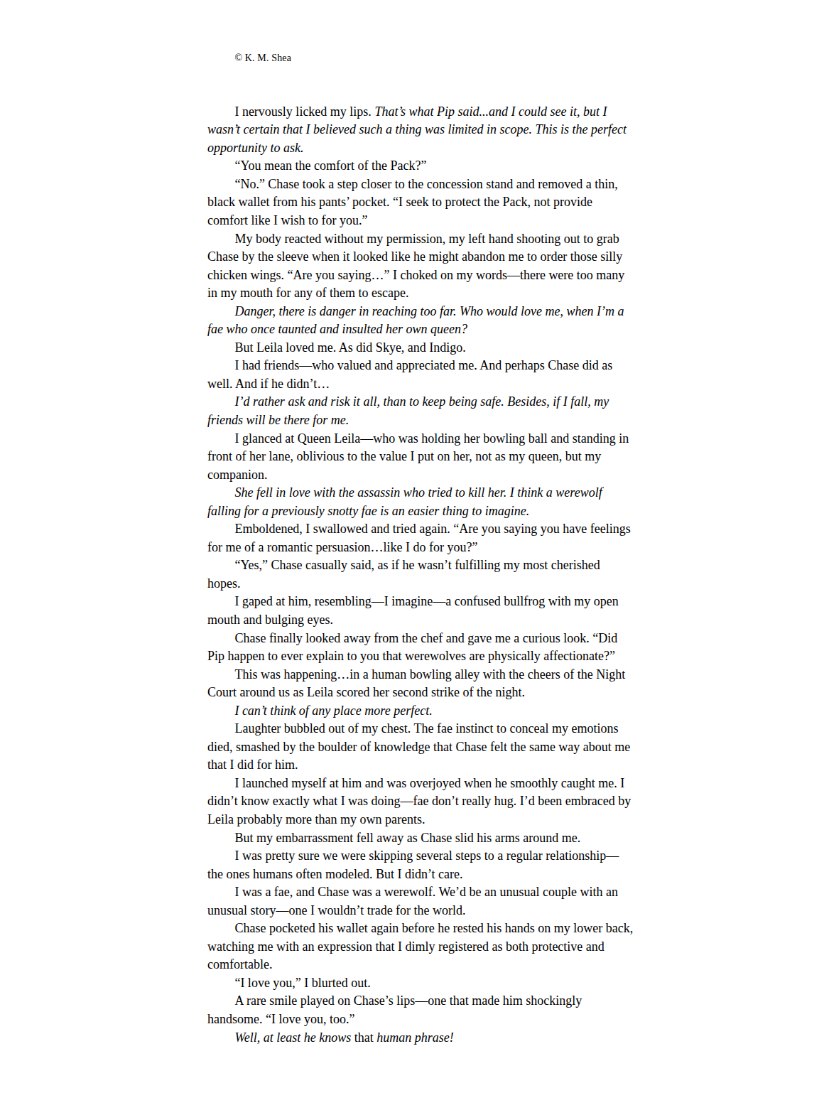© K. M. Shea
I nervously licked my lips. That’s what Pip said...and I could see it, but I wasn’t certain that I believed such a thing was limited in scope. This is the perfect opportunity to ask.
“You mean the comfort of the Pack?”
“No.” Chase took a step closer to the concession stand and removed a thin, black wallet from his pants’ pocket. “I seek to protect the Pack, not provide comfort like I wish to for you.”
My body reacted without my permission, my left hand shooting out to grab Chase by the sleeve when it looked like he might abandon me to order those silly chicken wings. “Are you saying…” I choked on my words—there were too many in my mouth for any of them to escape.
Danger, there is danger in reaching too far. Who would love me, when I’m a fae who once taunted and insulted her own queen?
But Leila loved me. As did Skye, and Indigo.
I had friends—who valued and appreciated me. And perhaps Chase did as well. And if he didn’t…
I’d rather ask and risk it all, than to keep being safe. Besides, if I fall, my friends will be there for me.
I glanced at Queen Leila—who was holding her bowling ball and standing in front of her lane, oblivious to the value I put on her, not as my queen, but my companion.
She fell in love with the assassin who tried to kill her. I think a werewolf falling for a previously snotty fae is an easier thing to imagine.
Emboldened, I swallowed and tried again. “Are you saying you have feelings for me of a romantic persuasion…like I do for you?”
“Yes,” Chase casually said, as if he wasn’t fulfilling my most cherished hopes.
I gaped at him, resembling—I imagine—a confused bullfrog with my open mouth and bulging eyes.
Chase finally looked away from the chef and gave me a curious look. “Did Pip happen to ever explain to you that werewolves are physically affectionate?”
This was happening…in a human bowling alley with the cheers of the Night Court around us as Leila scored her second strike of the night.
I can’t think of any place more perfect.
Laughter bubbled out of my chest. The fae instinct to conceal my emotions died, smashed by the boulder of knowledge that Chase felt the same way about me that I did for him.
I launched myself at him and was overjoyed when he smoothly caught me. I didn’t know exactly what I was doing—fae don’t really hug. I’d been embraced by Leila probably more than my own parents.
But my embarrassment fell away as Chase slid his arms around me.
I was pretty sure we were skipping several steps to a regular relationship—the ones humans often modeled. But I didn’t care.
I was a fae, and Chase was a werewolf. We’d be an unusual couple with an unusual story—one I wouldn’t trade for the world.
Chase pocketed his wallet again before he rested his hands on my lower back, watching me with an expression that I dimly registered as both protective and comfortable.
“I love you,” I blurted out.
A rare smile played on Chase’s lips—one that made him shockingly handsome. “I love you, too.”
Well, at least he knows that human phrase!